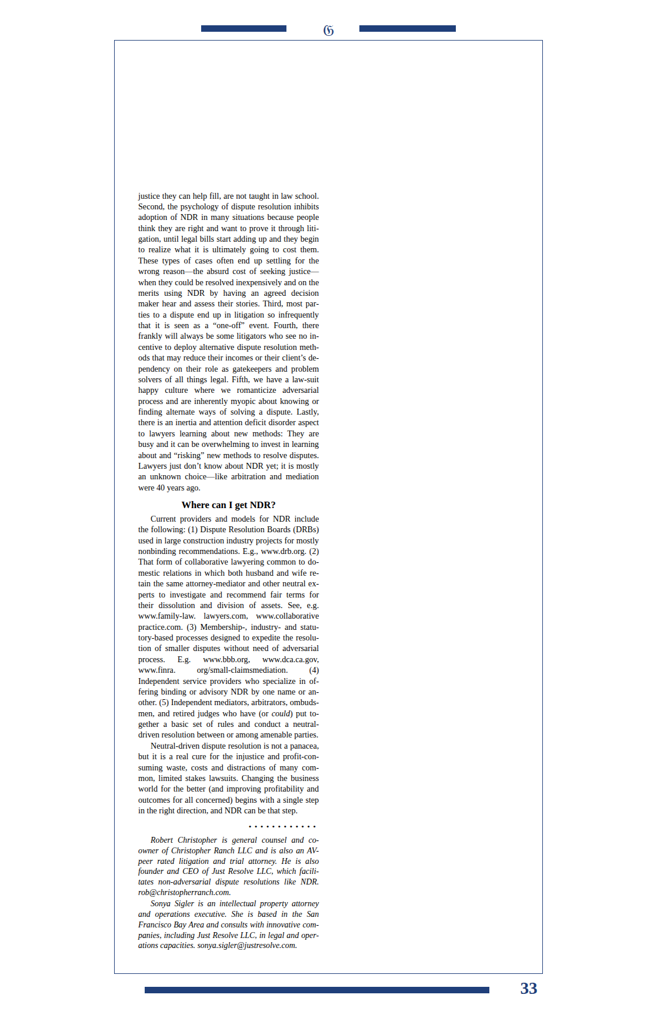𝔊
justice they can help fill, are not taught in law school. Second, the psychology of dispute resolution inhibits adoption of NDR in many situations because people think they are right and want to prove it through litigation, until legal bills start adding up and they begin to realize what it is ultimately going to cost them. These types of cases often end up settling for the wrong reason—the absurd cost of seeking justice—when they could be resolved inexpensively and on the merits using NDR by having an agreed decision maker hear and assess their stories. Third, most parties to a dispute end up in litigation so infrequently that it is seen as a “one-off” event. Fourth, there frankly will always be some litigators who see no incentive to deploy alternative dispute resolution methods that may reduce their incomes or their client’s dependency on their role as gatekeepers and problem solvers of all things legal. Fifth, we have a law-suit happy culture where we romanticize adversarial process and are inherently myopic about knowing or finding alternate ways of solving a dispute. Lastly, there is an inertia and attention deficit disorder aspect to lawyers learning about new methods: They are busy and it can be overwhelming to invest in learning about and “risking” new methods to resolve disputes. Lawyers just don’t know about NDR yet; it is mostly an unknown choice—like arbitration and mediation were 40 years ago.
Where can I get NDR?
Current providers and models for NDR include the following: (1) Dispute Resolution Boards (DRBs) used in large construction industry projects for mostly nonbinding recommendations. E.g., www.drb.org. (2) That form of collaborative lawyering common to domestic relations in which both husband and wife retain the same attorney-mediator and other neutral experts to investigate and recommend fair terms for their dissolution and division of assets. See, e.g. www.family-law. lawyers.com, www.collaborative practice.com. (3) Membership-, industry- and statutory-based processes designed to expedite the resolution of smaller disputes without need of adversarial process. E.g. www.bbb.org, www.dca.ca.gov, www.finra. org/small-claimsmediation. (4) Independent service providers who specialize in offering binding or advisory NDR by one name or another. (5) Independent mediators, arbitrators, ombudsmen, and retired judges who have (or could) put together a basic set of rules and conduct a neutral-driven resolution between or among amenable parties.
Neutral-driven dispute resolution is not a panacea, but it is a real cure for the injustice and profit-consuming waste, costs and distractions of many common, limited stakes lawsuits. Changing the business world for the better (and improving profitability and outcomes for all concerned) begins with a single step in the right direction, and NDR can be that step.
••••••••••••
Robert Christopher is general counsel and co-owner of Christopher Ranch LLC and is also an AV-peer rated litigation and trial attorney. He is also founder and CEO of Just Resolve LLC, which facilitates non-adversarial dispute resolutions like NDR. rob@christopherranch.com.
Sonya Sigler is an intellectual property attorney and operations executive. She is based in the San Francisco Bay Area and consults with innovative companies, including Just Resolve LLC, in legal and operations capacities. sonya.sigler@justresolve.com.
33